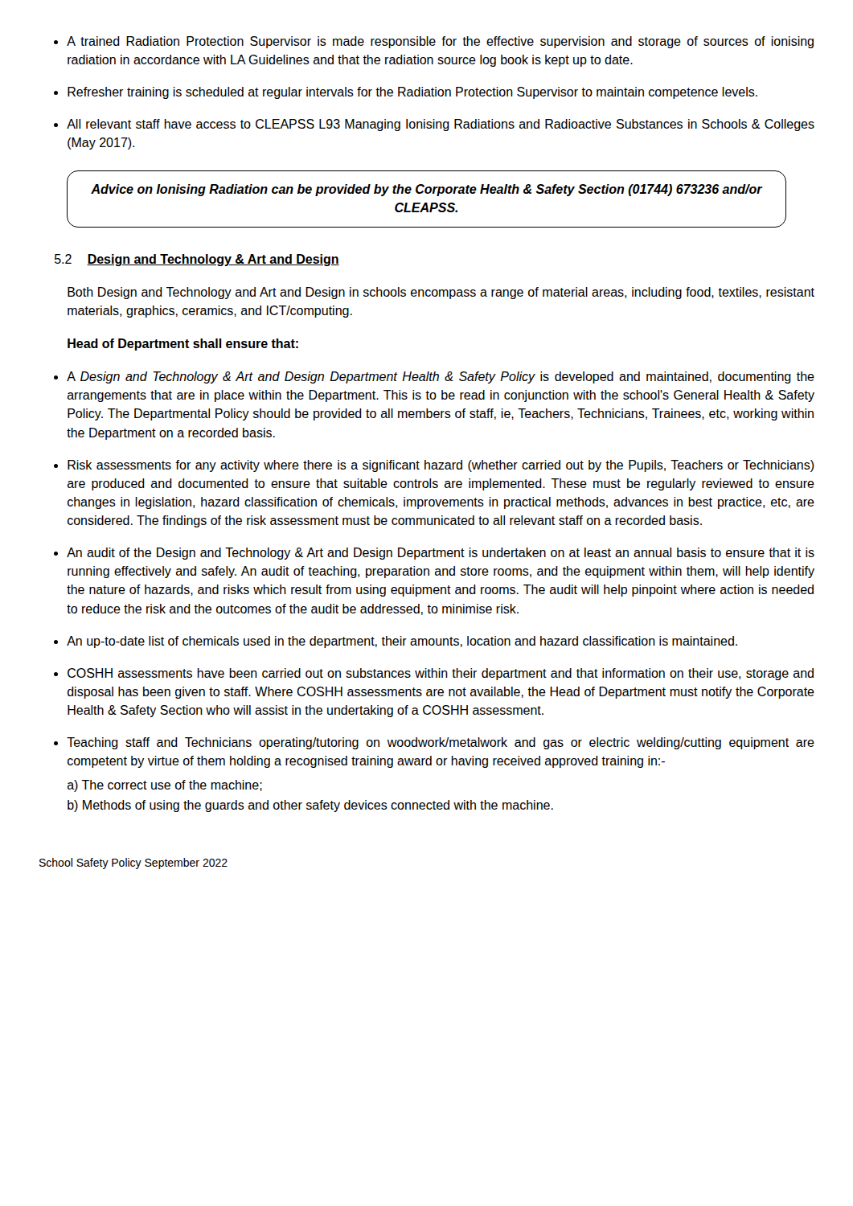A trained Radiation Protection Supervisor is made responsible for the effective supervision and storage of sources of ionising radiation in accordance with LA Guidelines and that the radiation source log book is kept up to date.
Refresher training is scheduled at regular intervals for the Radiation Protection Supervisor to maintain competence levels.
All relevant staff have access to CLEAPSS L93 Managing Ionising Radiations and Radioactive Substances in Schools & Colleges (May 2017).
Advice on Ionising Radiation can be provided by the Corporate Health & Safety Section (01744) 673236 and/or CLEAPSS.
5.2 Design and Technology & Art and Design
Both Design and Technology and Art and Design in schools encompass a range of material areas, including food, textiles, resistant materials, graphics, ceramics, and ICT/computing.
Head of Department shall ensure that:
A Design and Technology & Art and Design Department Health & Safety Policy is developed and maintained, documenting the arrangements that are in place within the Department. This is to be read in conjunction with the school's General Health & Safety Policy. The Departmental Policy should be provided to all members of staff, ie, Teachers, Technicians, Trainees, etc, working within the Department on a recorded basis.
Risk assessments for any activity where there is a significant hazard (whether carried out by the Pupils, Teachers or Technicians) are produced and documented to ensure that suitable controls are implemented. These must be regularly reviewed to ensure changes in legislation, hazard classification of chemicals, improvements in practical methods, advances in best practice, etc, are considered. The findings of the risk assessment must be communicated to all relevant staff on a recorded basis.
An audit of the Design and Technology & Art and Design Department is undertaken on at least an annual basis to ensure that it is running effectively and safely. An audit of teaching, preparation and store rooms, and the equipment within them, will help identify the nature of hazards, and risks which result from using equipment and rooms. The audit will help pinpoint where action is needed to reduce the risk and the outcomes of the audit be addressed, to minimise risk.
An up-to-date list of chemicals used in the department, their amounts, location and hazard classification is maintained.
COSHH assessments have been carried out on substances within their department and that information on their use, storage and disposal has been given to staff. Where COSHH assessments are not available, the Head of Department must notify the Corporate Health & Safety Section who will assist in the undertaking of a COSHH assessment.
Teaching staff and Technicians operating/tutoring on woodwork/metalwork and gas or electric welding/cutting equipment are competent by virtue of them holding a recognised training award or having received approved training in:-
a) The correct use of the machine;
b) Methods of using the guards and other safety devices connected with the machine.
School Safety Policy September 2022